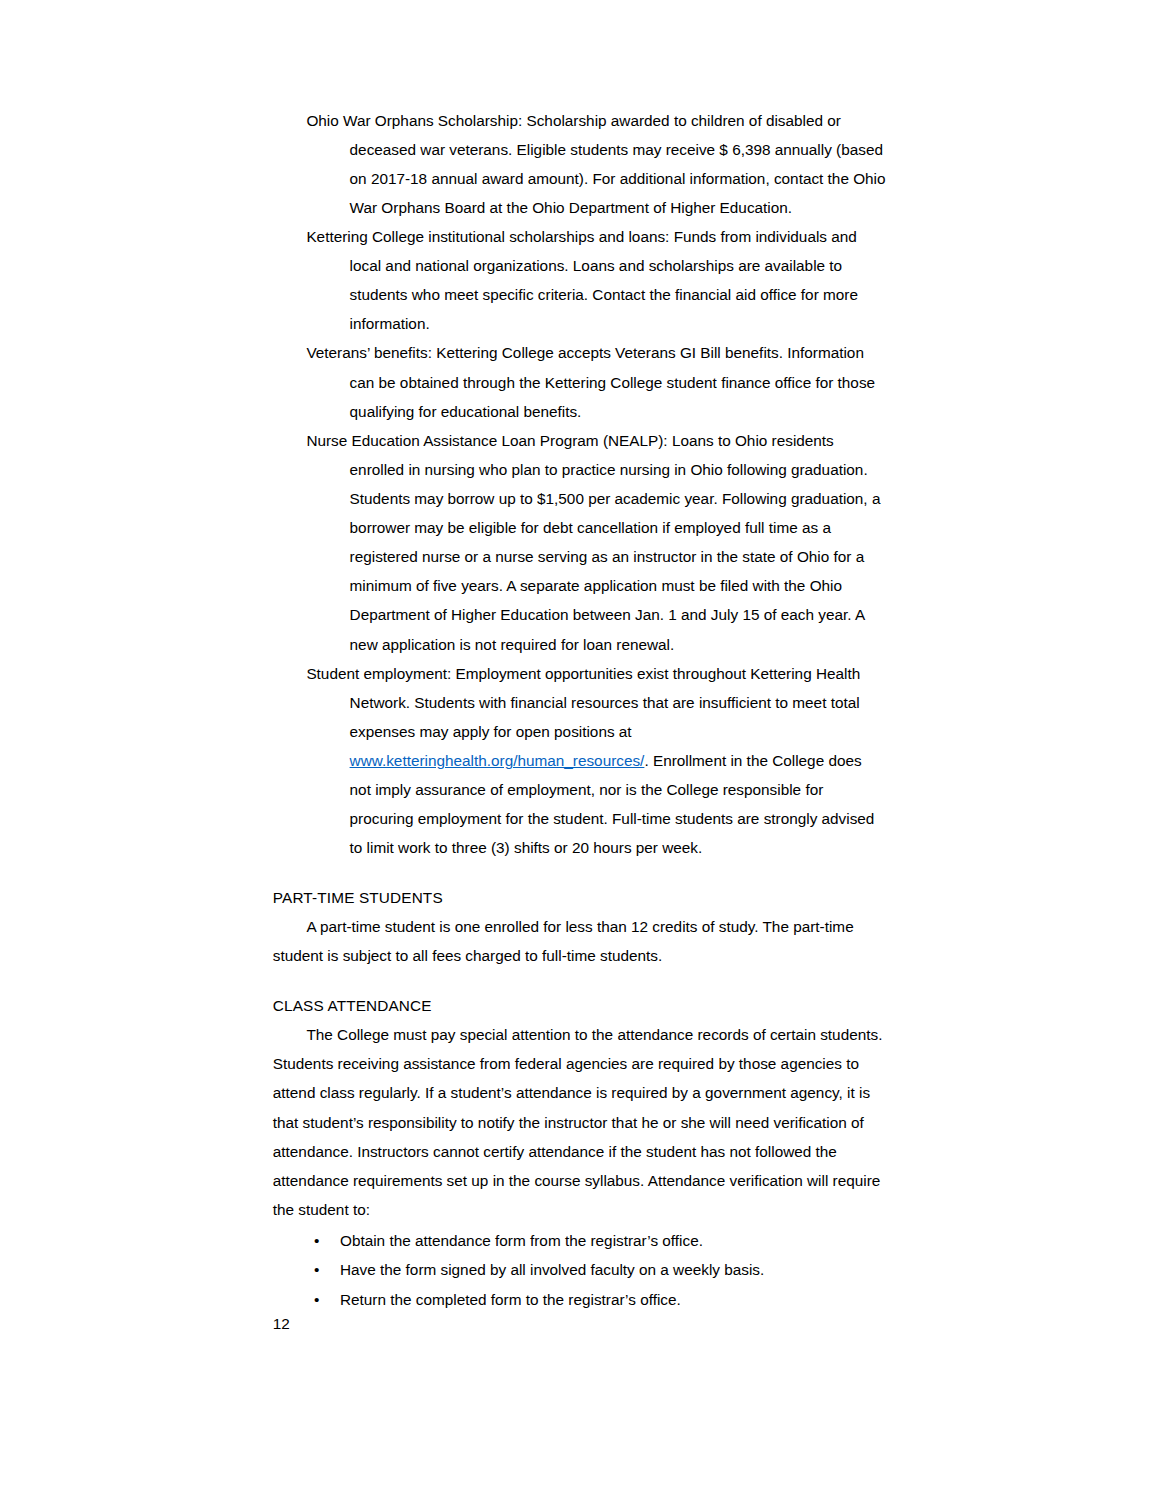Ohio War Orphans Scholarship: Scholarship awarded to children of disabled or deceased war veterans. Eligible students may receive $ 6,398 annually (based on 2017-18 annual award amount). For additional information, contact the Ohio War Orphans Board at the Ohio Department of Higher Education.
Kettering College institutional scholarships and loans: Funds from individuals and local and national organizations. Loans and scholarships are available to students who meet specific criteria. Contact the financial aid office for more information.
Veterans’ benefits: Kettering College accepts Veterans GI Bill benefits. Information can be obtained through the Kettering College student finance office for those qualifying for educational benefits.
Nurse Education Assistance Loan Program (NEALP): Loans to Ohio residents enrolled in nursing who plan to practice nursing in Ohio following graduation. Students may borrow up to $1,500 per academic year. Following graduation, a borrower may be eligible for debt cancellation if employed full time as a registered nurse or a nurse serving as an instructor in the state of Ohio for a minimum of five years. A separate application must be filed with the Ohio Department of Higher Education between Jan. 1 and July 15 of each year. A new application is not required for loan renewal.
Student employment: Employment opportunities exist throughout Kettering Health Network. Students with financial resources that are insufficient to meet total expenses may apply for open positions at www.ketteringhealth.org/human_resources/. Enrollment in the College does not imply assurance of employment, nor is the College responsible for procuring employment for the student. Full-time students are strongly advised to limit work to three (3) shifts or 20 hours per week.
Part-time students
A part-time student is one enrolled for less than 12 credits of study. The part-time student is subject to all fees charged to full-time students.
Class attendance
The College must pay special attention to the attendance records of certain students. Students receiving assistance from federal agencies are required by those agencies to attend class regularly. If a student’s attendance is required by a government agency, it is that student’s responsibility to notify the instructor that he or she will need verification of attendance. Instructors cannot certify attendance if the student has not followed the attendance requirements set up in the course syllabus. Attendance verification will require the student to:
Obtain the attendance form from the registrar’s office.
Have the form signed by all involved faculty on a weekly basis.
Return the completed form to the registrar’s office.
12